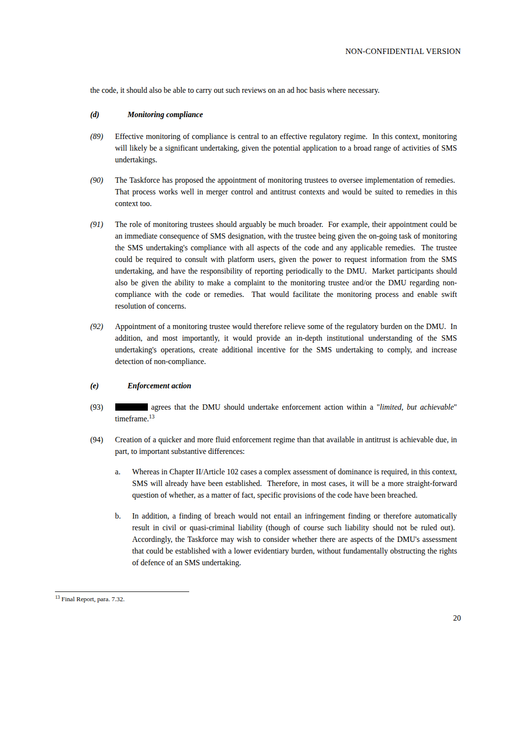NON-CONFIDENTIAL VERSION
the code, it should also be able to carry out such reviews on an ad hoc basis where necessary.
(d) Monitoring compliance
(89) Effective monitoring of compliance is central to an effective regulatory regime. In this context, monitoring will likely be a significant undertaking, given the potential application to a broad range of activities of SMS undertakings.
(90) The Taskforce has proposed the appointment of monitoring trustees to oversee implementation of remedies. That process works well in merger control and antitrust contexts and would be suited to remedies in this context too.
(91) The role of monitoring trustees should arguably be much broader. For example, their appointment could be an immediate consequence of SMS designation, with the trustee being given the on-going task of monitoring the SMS undertaking's compliance with all aspects of the code and any applicable remedies. The trustee could be required to consult with platform users, given the power to request information from the SMS undertaking, and have the responsibility of reporting periodically to the DMU. Market participants should also be given the ability to make a complaint to the monitoring trustee and/or the DMU regarding non-compliance with the code or remedies. That would facilitate the monitoring process and enable swift resolution of concerns.
(92) Appointment of a monitoring trustee would therefore relieve some of the regulatory burden on the DMU. In addition, and most importantly, it would provide an in-depth institutional understanding of the SMS undertaking's operations, create additional incentive for the SMS undertaking to comply, and increase detection of non-compliance.
(e) Enforcement action
(93) agrees that the DMU should undertake enforcement action within a "limited, but achievable" timeframe.13
(94) Creation of a quicker and more fluid enforcement regime than that available in antitrust is achievable due, in part, to important substantive differences:
a. Whereas in Chapter II/Article 102 cases a complex assessment of dominance is required, in this context, SMS will already have been established. Therefore, in most cases, it will be a more straight-forward question of whether, as a matter of fact, specific provisions of the code have been breached.
b. In addition, a finding of breach would not entail an infringement finding or therefore automatically result in civil or quasi-criminal liability (though of course such liability should not be ruled out). Accordingly, the Taskforce may wish to consider whether there are aspects of the DMU's assessment that could be established with a lower evidentiary burden, without fundamentally obstructing the rights of defence of an SMS undertaking.
13 Final Report, para. 7.32.
20